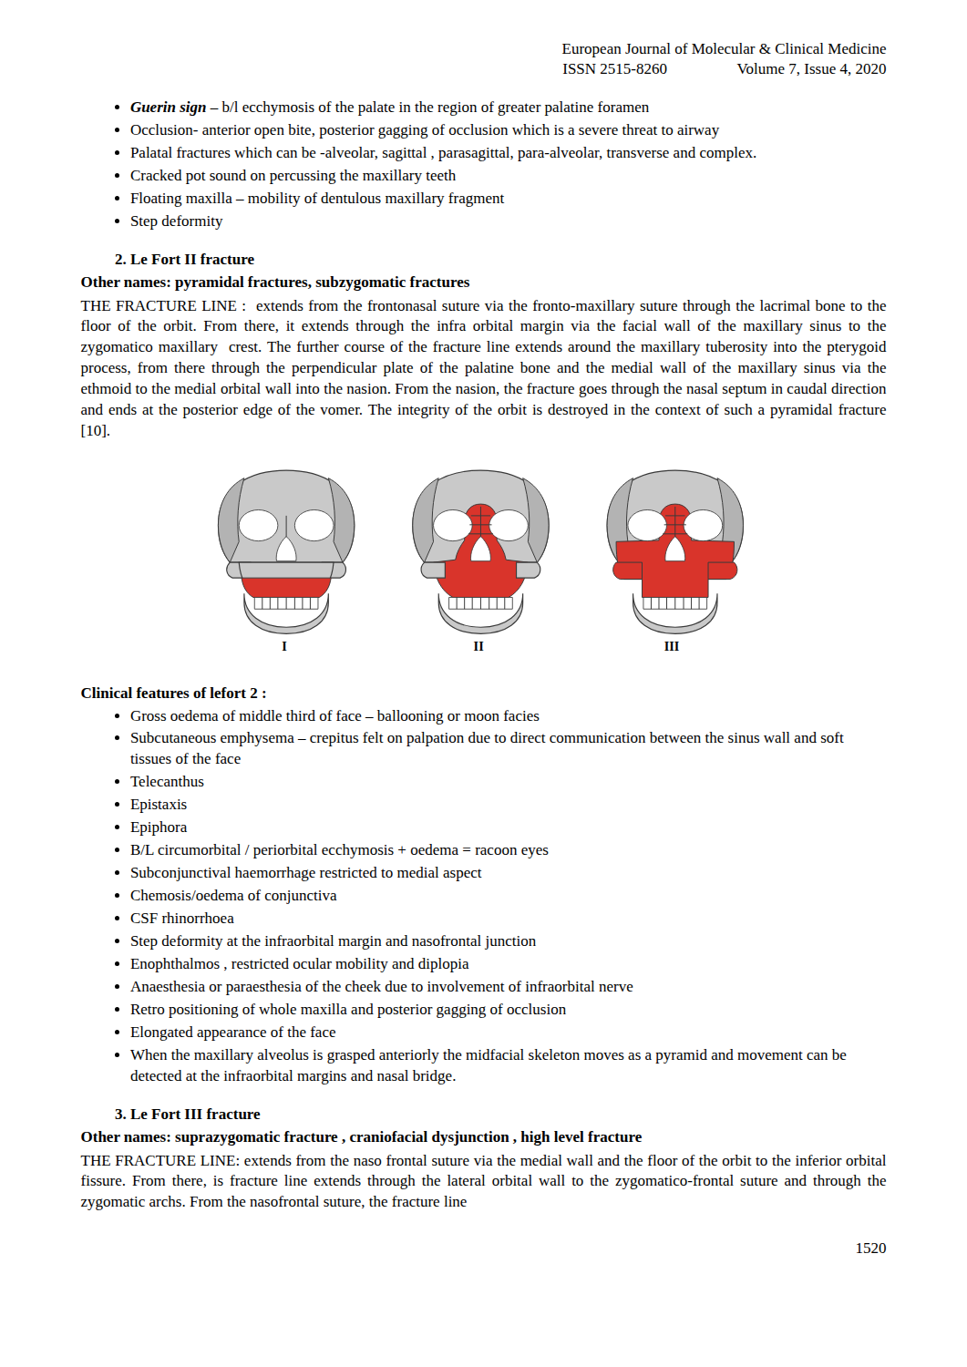European Journal of Molecular & Clinical Medicine ISSN 2515-8260 Volume 7, Issue 4, 2020
Guerin sign – b/l ecchymosis of the palate in the region of greater palatine foramen
Occlusion- anterior open bite, posterior gagging of occlusion which is a severe threat to airway
Palatal fractures which can be -alveolar, sagittal , parasagittal, para-alveolar, transverse and complex.
Cracked pot sound on percussing the maxillary teeth
Floating maxilla – mobility of dentulous maxillary fragment
Step deformity
Le Fort II fracture
Other names: pyramidal fractures, subzygomatic fractures
THE FRACTURE LINE : extends from the frontonasal suture via the fronto-maxillary suture through the lacrimal bone to the floor of the orbit. From there, it extends through the infra orbital margin via the facial wall of the maxillary sinus to the zygomatico maxillary crest. The further course of the fracture line extends around the maxillary tuberosity into the pterygoid process, from there through the perpendicular plate of the palatine bone and the medial wall of the maxillary sinus via the ethmoid to the medial orbital wall into the nasion. From the nasion, the fracture goes through the nasal septum in caudal direction and ends at the posterior edge of the vomer. The integrity of the orbit is destroyed in the context of such a pyramidal fracture [10].
I II III
Clinical features of lefort 2 :
Gross oedema of middle third of face – ballooning or moon facies
Subcutaneous emphysema – crepitus felt on palpation due to direct communication between the sinus wall and soft tissues of the face
Telecanthus
Epistaxis
Epiphora
B/L circumorbital / periorbital ecchymosis + oedema = racoon eyes
Subconjunctival haemorrhage restricted to medial aspect
Chemosis/oedema of conjunctiva
CSF rhinorrhoea
Step deformity at the infraorbital margin and nasofrontal junction
Enophthalmos , restricted ocular mobility and diplopia
Anaesthesia or paraesthesia of the cheek due to involvement of infraorbital nerve
Retro positioning of whole maxilla and posterior gagging of occlusion
Elongated appearance of the face
When the maxillary alveolus is grasped anteriorly the midfacial skeleton moves as a pyramid and movement can be detected at the infraorbital margins and nasal bridge.
Le Fort III fracture
Other names: suprazygomatic fracture , craniofacial dysjunction , high level fracture
THE FRACTURE LINE: extends from the naso frontal suture via the medial wall and the floor of the orbit to the inferior orbital fissure. From there, is fracture line extends through the lateral orbital wall to the zygomatico-frontal suture and through the zygomatic archs. From the nasofrontal suture, the fracture line
1520